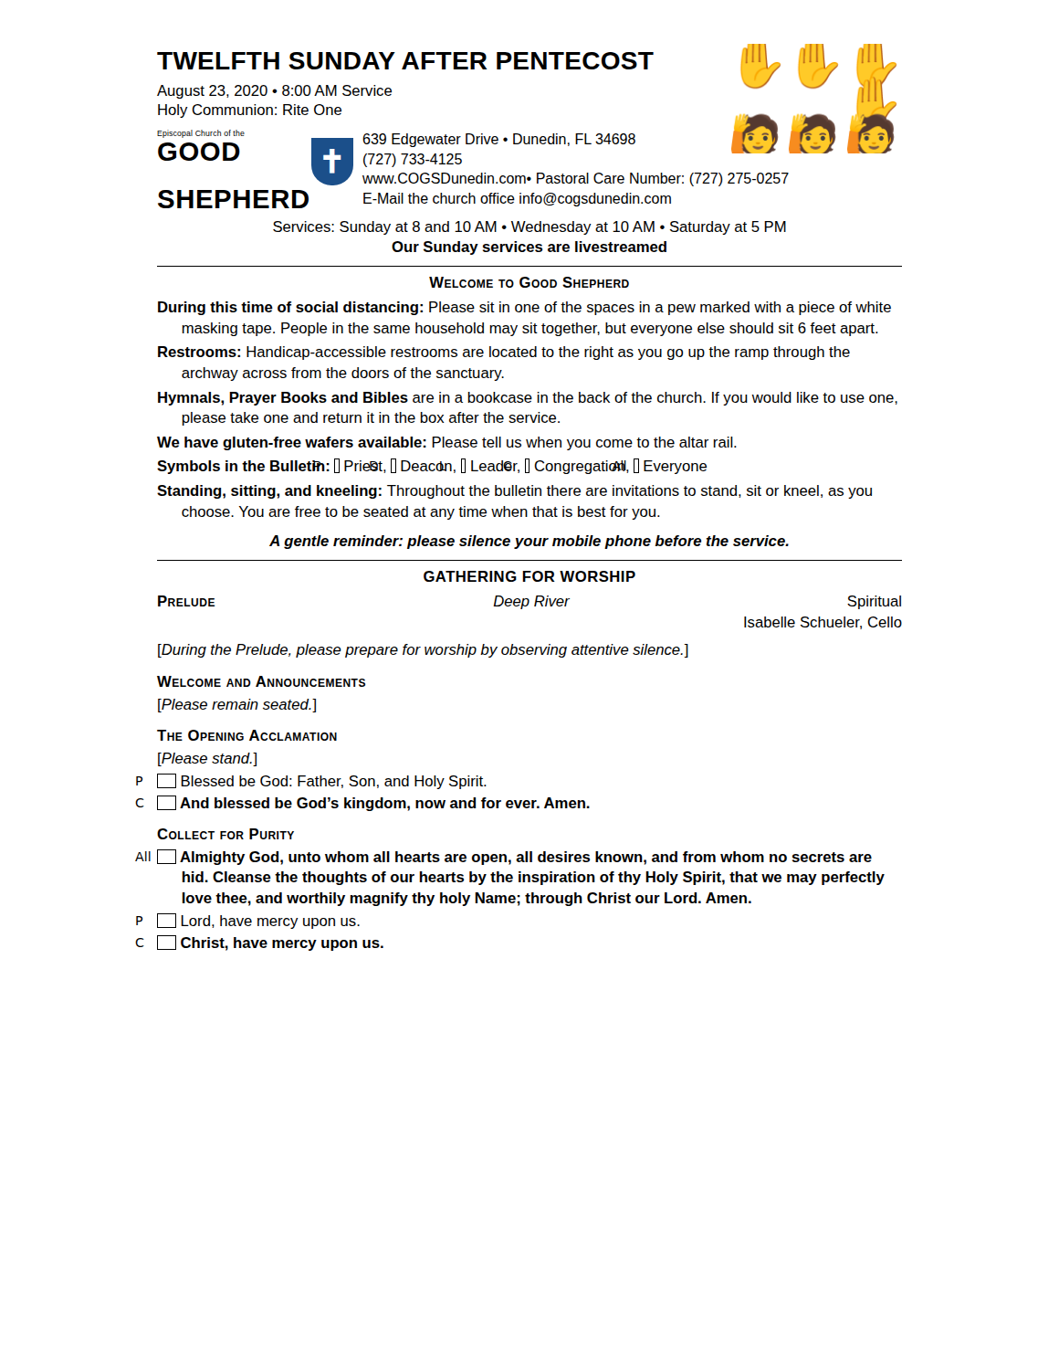✋✋✋✋
🙋🙋🙋🙋
TWELFTH SUNDAY AFTER PENTECOST
August 23, 2020 • 8:00 AM Service
Holy Communion: Rite One
Episcopal Church of the GOOD✝ SHEPHERD
639 Edgewater Drive • Dunedin, FL 34698
(727) 733-4125
www.COGSDunedin.com• Pastoral Care Number: (727) 275-0257
E-Mail the church office info@cogsdunedin.com
Services: Sunday at 8 and 10 AM • Wednesday at 10 AM • Saturday at 5 PM
Our Sunday services are livestreamed
Welcome to Good Shepherd
During this time of social distancing:
Please sit in one of the spaces in a pew marked with a piece of white masking tape. People in the same household may sit together, but everyone else should sit 6 feet apart.
Restrooms:
Handicap-accessible restrooms are located to the right as you go up the ramp through the archway across from the doors of the sanctuary.
Hymnals, Prayer Books and Bibles
are in a bookcase in the back of the church. If you would like to use one, please take one and return it in the box after the service.
We have gluten-free wafers available:
Please tell us when you come to the altar rail.
Symbols in the Bulletin:
P Priest, D Deacon, L Leader, C Congregation, All Everyone
Standing, sitting, and kneeling:
Throughout the bulletin there are invitations to stand, sit or kneel, as you choose. You are free to be seated at any time when that is best for you.
A gentle reminder: please silence your mobile phone before the service.
Gathering for Worship
Prelude Deep River Spiritual
Isabelle Schueler, Cello
[During the Prelude, please prepare for worship by observing attentive silence.]
Welcome and Announcements
[Please remain seated.]
The Opening Acclamation
[Please stand.]
P Blessed be God: Father, Son, and Holy Spirit.
C And blessed be God’s kingdom, now and for ever. Amen.
Collect for Purity
All Almighty God, unto whom all hearts are open, all desires known, and from whom no secrets are hid. Cleanse the thoughts of our hearts by the inspiration of thy Holy Spirit, that we may perfectly love thee, and worthily magnify thy holy Name; through Christ our Lord. Amen.
P Lord, have mercy upon us.
C Christ, have mercy upon us.